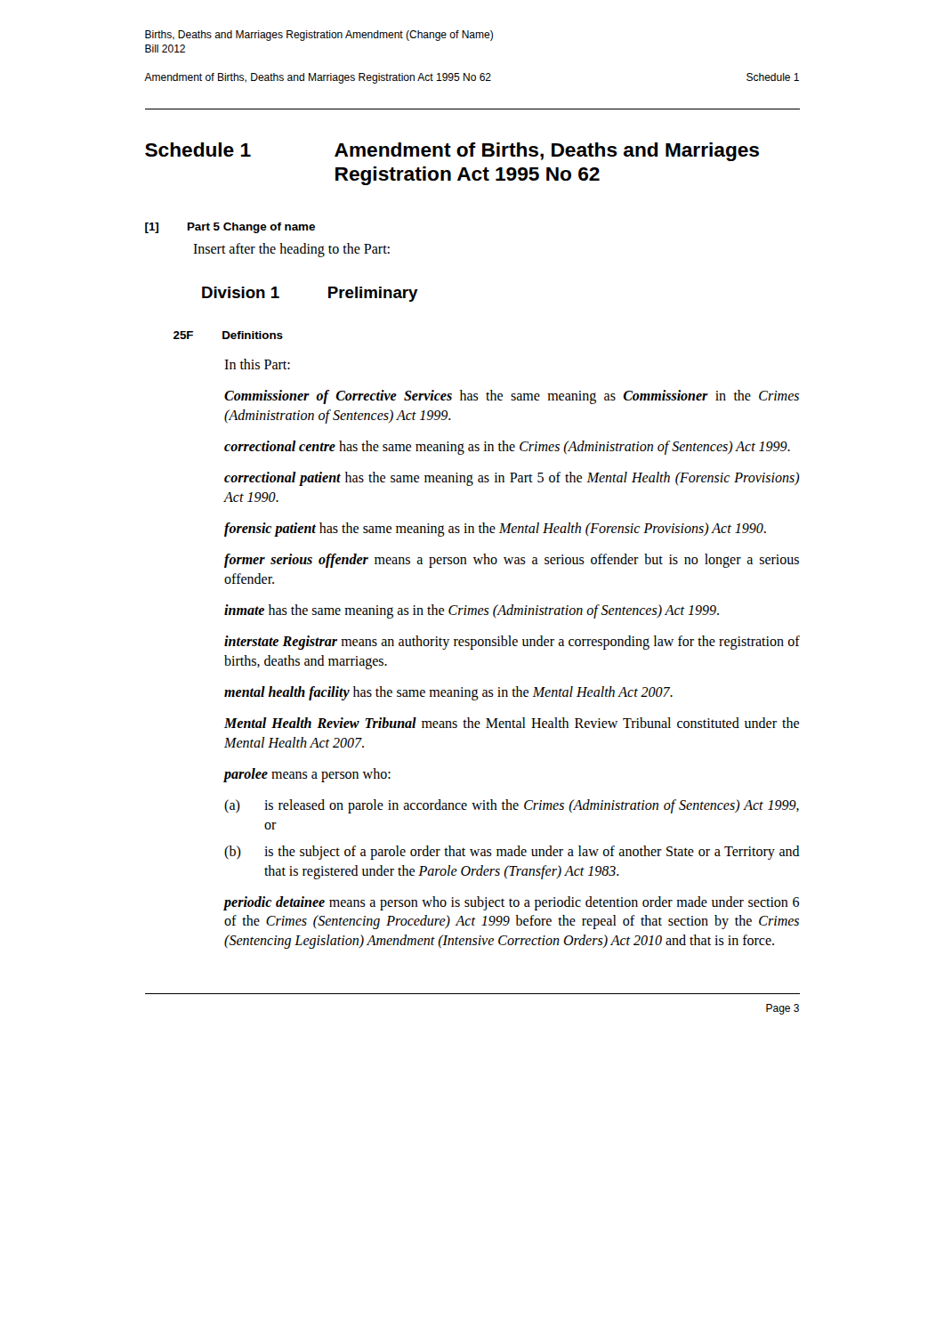Births, Deaths and Marriages Registration Amendment (Change of Name)
Bill 2012
Amendment of Births, Deaths and Marriages Registration Act 1995 No 62 Schedule 1
Schedule 1 Amendment of Births, Deaths and Marriages Registration Act 1995 No 62
[1] Part 5 Change of name
Insert after the heading to the Part:
Division 1 Preliminary
25F Definitions
In this Part:
Commissioner of Corrective Services has the same meaning as Commissioner in the Crimes (Administration of Sentences) Act 1999.
correctional centre has the same meaning as in the Crimes (Administration of Sentences) Act 1999.
correctional patient has the same meaning as in Part 5 of the Mental Health (Forensic Provisions) Act 1990.
forensic patient has the same meaning as in the Mental Health (Forensic Provisions) Act 1990.
former serious offender means a person who was a serious offender but is no longer a serious offender.
inmate has the same meaning as in the Crimes (Administration of Sentences) Act 1999.
interstate Registrar means an authority responsible under a corresponding law for the registration of births, deaths and marriages.
mental health facility has the same meaning as in the Mental Health Act 2007.
Mental Health Review Tribunal means the Mental Health Review Tribunal constituted under the Mental Health Act 2007.
parolee means a person who:
(a) is released on parole in accordance with the Crimes (Administration of Sentences) Act 1999, or
(b) is the subject of a parole order that was made under a law of another State or a Territory and that is registered under the Parole Orders (Transfer) Act 1983.
periodic detainee means a person who is subject to a periodic detention order made under section 6 of the Crimes (Sentencing Procedure) Act 1999 before the repeal of that section by the Crimes (Sentencing Legislation) Amendment (Intensive Correction Orders) Act 2010 and that is in force.
Page 3